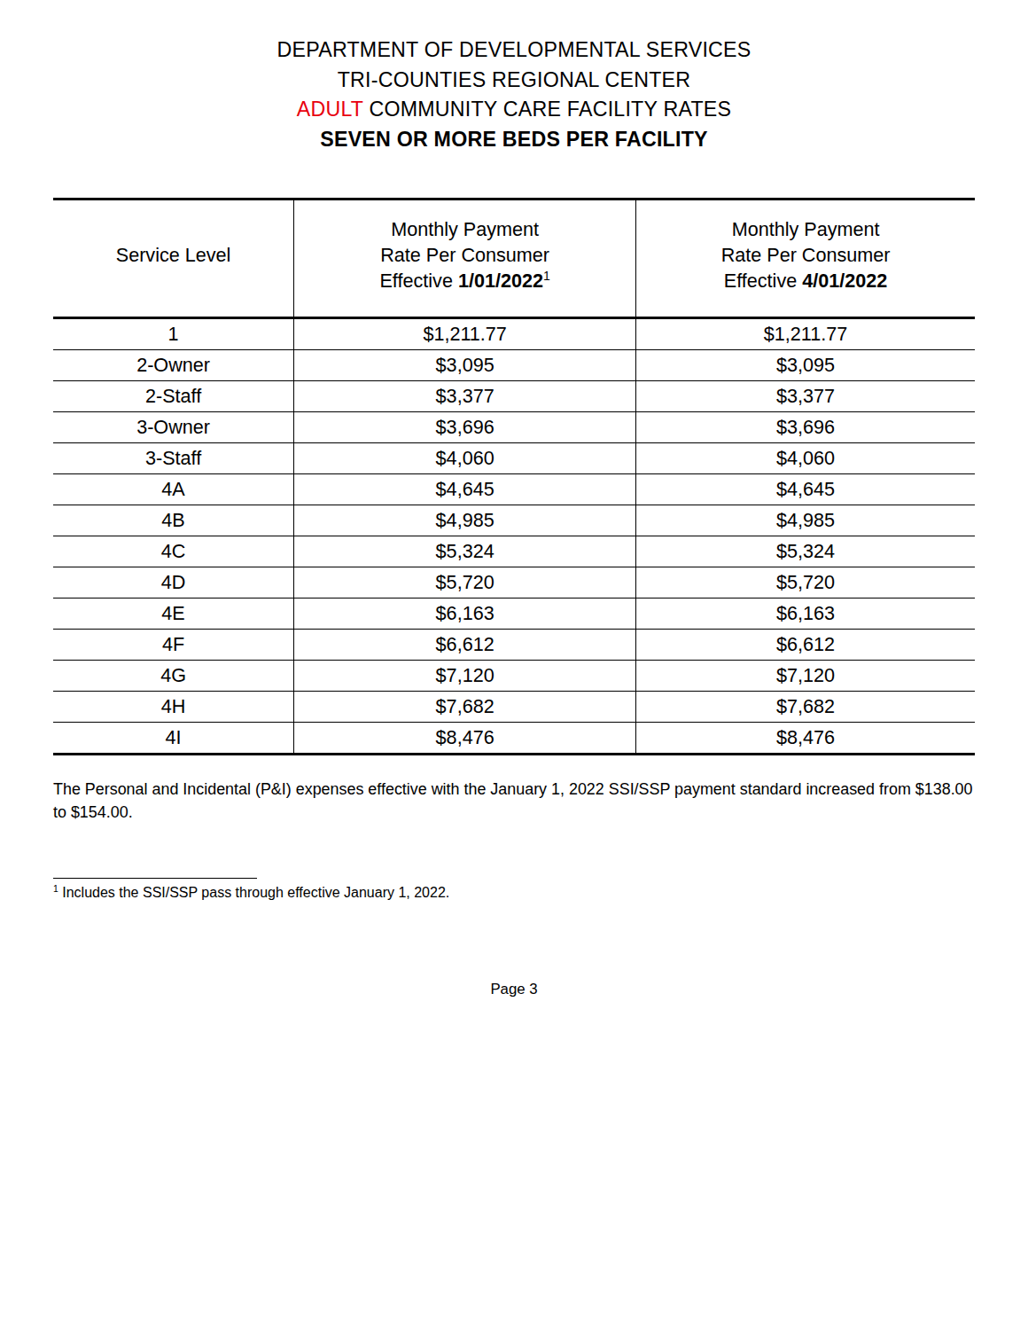DEPARTMENT OF DEVELOPMENTAL SERVICES
TRI-COUNTIES REGIONAL CENTER
ADULT COMMUNITY CARE FACILITY RATES
SEVEN OR MORE BEDS PER FACILITY
| Service Level | Monthly Payment Rate Per Consumer Effective 1/01/2022 1 | Monthly Payment Rate Per Consumer Effective 4/01/2022 |
| --- | --- | --- |
| 1 | $1,211.77 | $1,211.77 |
| 2-Owner | $3,095 | $3,095 |
| 2-Staff | $3,377 | $3,377 |
| 3-Owner | $3,696 | $3,696 |
| 3-Staff | $4,060 | $4,060 |
| 4A | $4,645 | $4,645 |
| 4B | $4,985 | $4,985 |
| 4C | $5,324 | $5,324 |
| 4D | $5,720 | $5,720 |
| 4E | $6,163 | $6,163 |
| 4F | $6,612 | $6,612 |
| 4G | $7,120 | $7,120 |
| 4H | $7,682 | $7,682 |
| 4I | $8,476 | $8,476 |
The Personal and Incidental (P&I) expenses effective with the January 1, 2022 SSI/SSP payment standard increased from $138.00 to $154.00.
1 Includes the SSI/SSP pass through effective January 1, 2022.
Page 3